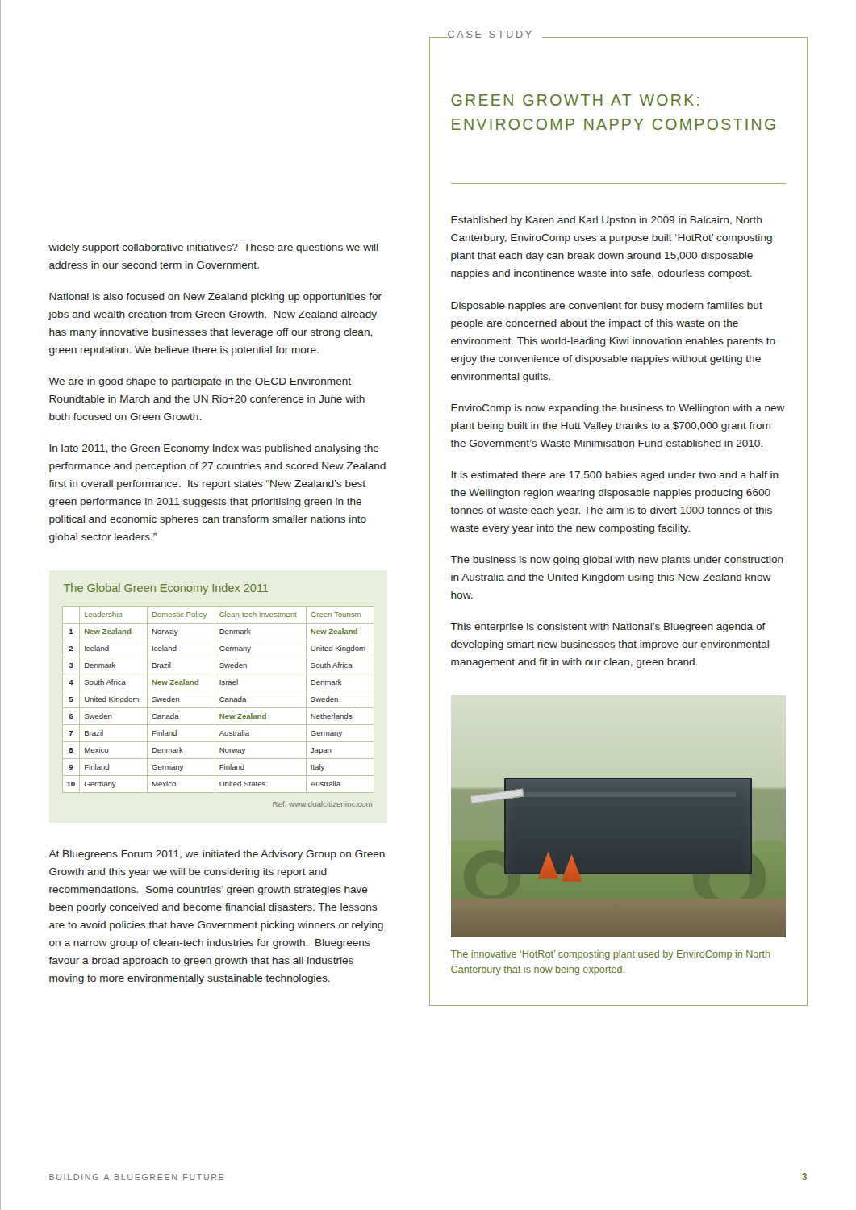widely support collaborative initiatives? These are questions we will address in our second term in Government.
National is also focused on New Zealand picking up opportunities for jobs and wealth creation from Green Growth. New Zealand already has many innovative businesses that leverage off our strong clean, green reputation. We believe there is potential for more.
We are in good shape to participate in the OECD Environment Roundtable in March and the UN Rio+20 conference in June with both focused on Green Growth.
In late 2011, the Green Economy Index was published analysing the performance and perception of 27 countries and scored New Zealand first in overall performance. Its report states “New Zealand’s best green performance in 2011 suggests that prioritising green in the political and economic spheres can transform smaller nations into global sector leaders.”
The Global Green Economy Index 2011
| | Leadership | Domestic Policy | Clean-tech Investment | Green Tourism |
| --- | --- | --- | --- | --- |
| 1 | New Zealand | Norway | Denmark | New Zealand |
| 2 | Iceland | Iceland | Germany | United Kingdom |
| 3 | Denmark | Brazil | Sweden | South Africa |
| 4 | South Africa | New Zealand | Israel | Denmark |
| 5 | United Kingdom | Sweden | Canada | Sweden |
| 6 | Sweden | Canada | New Zealand | Netherlands |
| 7 | Brazil | Finland | Australia | Germany |
| 8 | Mexico | Denmark | Norway | Japan |
| 9 | Finland | Germany | Finland | Italy |
| 10 | Germany | Mexico | United States | Australia |
Ref: www.dualcitizeninc.com
At Bluegreens Forum 2011, we initiated the Advisory Group on Green Growth and this year we will be considering its report and recommendations. Some countries’ green growth strategies have been poorly conceived and become financial disasters. The lessons are to avoid policies that have Government picking winners or relying on a narrow group of clean-tech industries for growth. Bluegreens favour a broad approach to green growth that has all industries moving to more environmentally sustainable technologies.
Case Study
Green Growth at Work:
EnviroComp Nappy Composting
Established by Karen and Karl Upston in 2009 in Balcairn, North Canterbury, EnviroComp uses a purpose built ‘HotRot’ composting plant that each day can break down around 15,000 disposable nappies and incontinence waste into safe, odourless compost.
Disposable nappies are convenient for busy modern families but people are concerned about the impact of this waste on the environment. This world-leading Kiwi innovation enables parents to enjoy the convenience of disposable nappies without getting the environmental guilts.
EnviroComp is now expanding the business to Wellington with a new plant being built in the Hutt Valley thanks to a $700,000 grant from the Government’s Waste Minimisation Fund established in 2010.
It is estimated there are 17,500 babies aged under two and a half in the Wellington region wearing disposable nappies producing 6600 tonnes of waste each year. The aim is to divert 1000 tonnes of this waste every year into the new composting facility.
The business is now going global with new plants under construction in Australia and the United Kingdom using this New Zealand know how.
This enterprise is consistent with National’s Bluegreen agenda of developing smart new businesses that improve our environmental management and fit in with our clean, green brand.
The innovative ‘HotRot’ composting plant used by EnviroComp in North Canterbury that is now being exported.
Building a Bluegreen Future 3